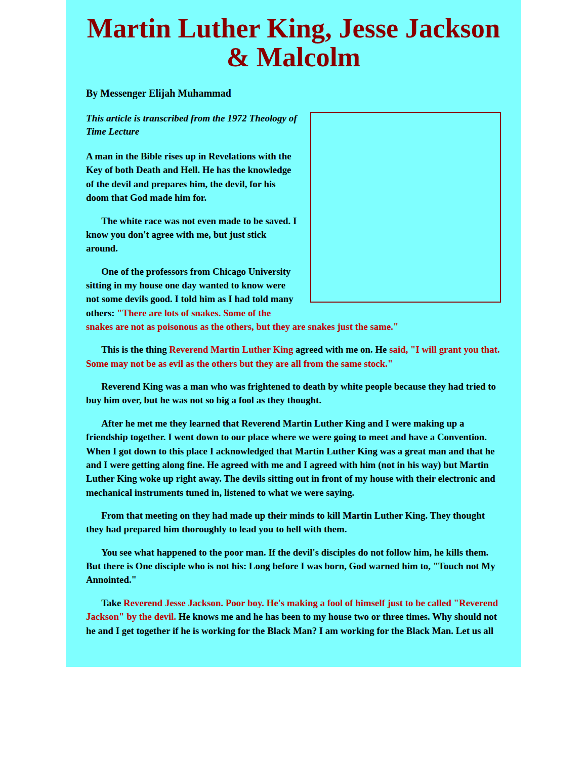Martin Luther King, Jesse Jackson & Malcolm
By Messenger Elijah Muhammad
This article is transcribed from the 1972 Theology of Time Lecture
A man in the Bible rises up in Revelations with the Key of both Death and Hell. He has the knowledge of the devil and prepares him, the devil, for his doom that God made him for.
The white race was not even made to be saved. I know you don't agree with me, but just stick around.
One of the professors from Chicago University sitting in my house one day wanted to know were not some devils good. I told him as I had told many others: "There are lots of snakes. Some of the snakes are not as poisonous as the others, but they are snakes just the same."
This is the thing Reverend Martin Luther King agreed with me on. He said, "I will grant you that. Some may not be as evil as the others but they are all from the same stock."
Reverend King was a man who was frightened to death by white people because they had tried to buy him over, but he was not so big a fool as they thought.
After he met me they learned that Reverend Martin Luther King and I were making up a friendship together. I went down to our place where we were going to meet and have a Convention. When I got down to this place I acknowledged that Martin Luther King was a great man and that he and I were getting along fine. He agreed with me and I agreed with him (not in his way) but Martin Luther King woke up right away. The devils sitting out in front of my house with their electronic and mechanical instruments tuned in, listened to what we were saying.
From that meeting on they had made up their minds to kill Martin Luther King. They thought they had prepared him thoroughly to lead you to hell with them.
You see what happened to the poor man. If the devil's disciples do not follow him, he kills them. But there is One disciple who is not his: Long before I was born, God warned him to, "Touch not My Annointed."
Take Reverend Jesse Jackson. Poor boy. He's making a fool of himself just to be called "Reverend Jackson" by the devil. He knows me and he has been to my house two or three times. Why should not he and I get together if he is working for the Black Man? I am working for the Black Man. Let us all